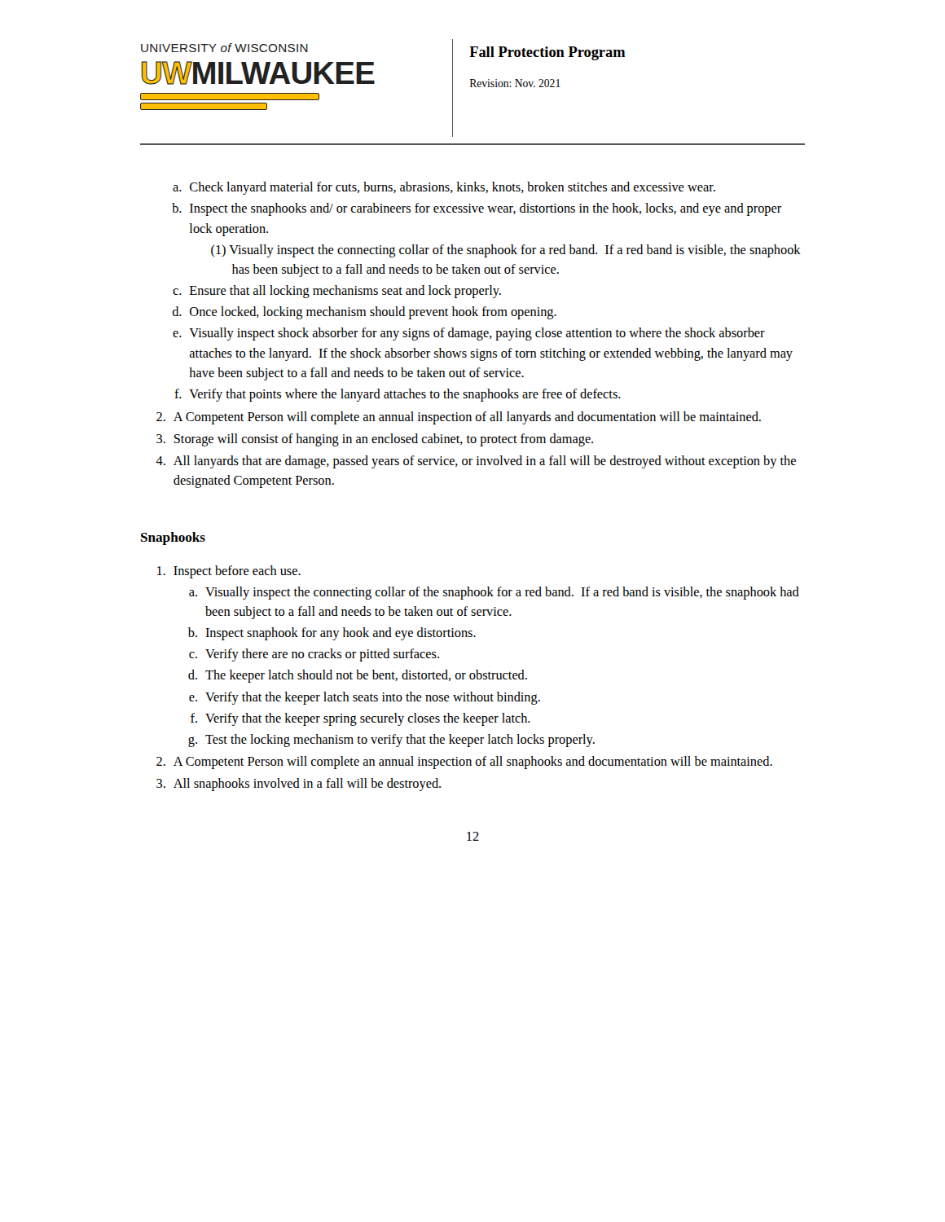UNIVERSITY of WISCONSIN
UWMILWAUKEE
Fall Protection Program
Revision: Nov. 2021
Check lanyard material for cuts, burns, abrasions, kinks, knots, broken stitches and excessive wear.
Inspect the snaphooks and/ or carabineers for excessive wear, distortions in the hook, locks, and eye and proper lock operation.
(1) Visually inspect the connecting collar of the snaphook for a red band. If a red band is visible, the snaphook has been subject to a fall and needs to be taken out of service.
Ensure that all locking mechanisms seat and lock properly.
Once locked, locking mechanism should prevent hook from opening.
Visually inspect shock absorber for any signs of damage, paying close attention to where the shock absorber attaches to the lanyard. If the shock absorber shows signs of torn stitching or extended webbing, the lanyard may have been subject to a fall and needs to be taken out of service.
Verify that points where the lanyard attaches to the snaphooks are free of defects.
A Competent Person will complete an annual inspection of all lanyards and documentation will be maintained.
Storage will consist of hanging in an enclosed cabinet, to protect from damage.
All lanyards that are damage, passed years of service, or involved in a fall will be destroyed without exception by the designated Competent Person.
Snaphooks
Inspect before each use.
Visually inspect the connecting collar of the snaphook for a red band. If a red band is visible, the snaphook had been subject to a fall and needs to be taken out of service.
Inspect snaphook for any hook and eye distortions.
Verify there are no cracks or pitted surfaces.
The keeper latch should not be bent, distorted, or obstructed.
Verify that the keeper latch seats into the nose without binding.
Verify that the keeper spring securely closes the keeper latch.
Test the locking mechanism to verify that the keeper latch locks properly.
A Competent Person will complete an annual inspection of all snaphooks and documentation will be maintained.
All snaphooks involved in a fall will be destroyed.
12